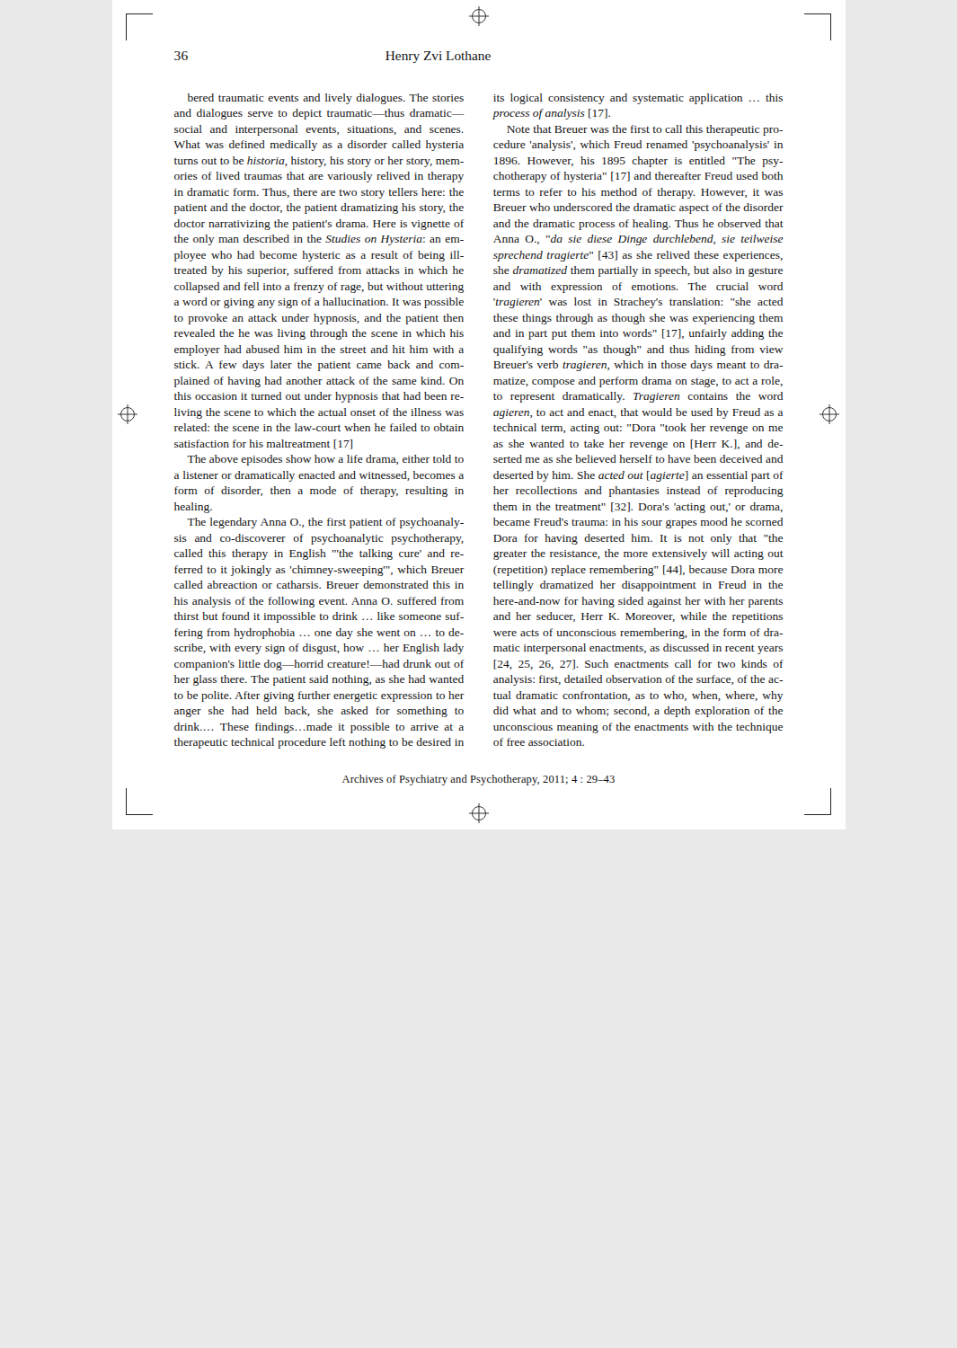36 Henry Zvi Lothane
bered traumatic events and lively dialogues. The stories and dialogues serve to depict traumatic—thus dramatic—social and interpersonal events, situations, and scenes. What was defined medically as a disorder called hysteria turns out to be historia, history, his story or her story, memories of lived traumas that are variously relived in therapy in dramatic form. Thus, there are two story tellers here: the patient and the doctor, the patient dramatizing his story, the doctor narrativizing the patient's drama. Here is vignette of the only man described in the Studies on Hysteria: an employee who had become hysteric as a result of being ill-treated by his superior, suffered from attacks in which he collapsed and fell into a frenzy of rage, but without uttering a word or giving any sign of a hallucination. It was possible to provoke an attack under hypnosis, and the patient then revealed the he was living through the scene in which his employer had abused him in the street and hit him with a stick. A few days later the patient came back and complained of having had another attack of the same kind. On this occasion it turned out under hypnosis that had been re-living the scene to which the actual onset of the illness was related: the scene in the law-court when he failed to obtain satisfaction for his maltreatment [17]
The above episodes show how a life drama, either told to a listener or dramatically enacted and witnessed, becomes a form of disorder, then a mode of therapy, resulting in healing.
The legendary Anna O., the first patient of psychoanalysis and co-discoverer of psychoanalytic psychotherapy, called this therapy in English "'the talking cure' and referred to it jokingly as 'chimney-sweeping'", which Breuer called abreaction or catharsis. Breuer demonstrated this in his analysis of the following event. Anna O. suffered from thirst but found it impossible to drink … like someone suffering from hydrophobia … one day she went on … to describe, with every sign of disgust, how … her English lady companion's little dog—horrid creature!—had drunk out of her glass there. The patient said nothing, as she had wanted to be polite. After giving further energetic expression to her anger she had held back, she asked for something to drink.… These findings…made it possible to arrive at a therapeutic technical procedure left nothing to be desired in its logical consistency and systematic application … this process of analysis [17].
Note that Breuer was the first to call this therapeutic procedure 'analysis', which Freud renamed 'psychoanalysis' in 1896. However, his 1895 chapter is entitled "The psychotherapy of hysteria" [17] and thereafter Freud used both terms to refer to his method of therapy. However, it was Breuer who underscored the dramatic aspect of the disorder and the dramatic process of healing. Thus he observed that Anna O., "da sie diese Dinge durchlebend, sie teilweise sprechend tragierte" [43] as she relived these experiences, she dramatized them partially in speech, but also in gesture and with expression of emotions. The crucial word 'tragieren' was lost in Strachey's translation: "she acted these things through as though she was experiencing them and in part put them into words" [17], unfairly adding the qualifying words "as though" and thus hiding from view Breuer's verb tragieren, which in those days meant to dramatize, compose and perform drama on stage, to act a role, to represent dramatically. Tragieren contains the word agieren, to act and enact, that would be used by Freud as a technical term, acting out: "Dora "took her revenge on me as she wanted to take her revenge on [Herr K.], and deserted me as she believed herself to have been deceived and deserted by him. She acted out [agierte] an essential part of her recollections and phantasies instead of reproducing them in the treatment" [32]. Dora's 'acting out,' or drama, became Freud's trauma: in his sour grapes mood he scorned Dora for having deserted him. It is not only that "the greater the resistance, the more extensively will acting out (repetition) replace remembering" [44], because Dora more tellingly dramatized her disappointment in Freud in the here-and-now for having sided against her with her parents and her seducer, Herr K. Moreover, while the repetitions were acts of unconscious remembering, in the form of dramatic interpersonal enactments, as discussed in recent years [24, 25, 26, 27]. Such enactments call for two kinds of analysis: first, detailed observation of the surface, of the actual dramatic confrontation, as to who, when, where, why did what and to whom; second, a depth exploration of the unconscious meaning of the enactments with the technique of free association.
Archives of Psychiatry and Psychotherapy, 2011; 4 : 29–43